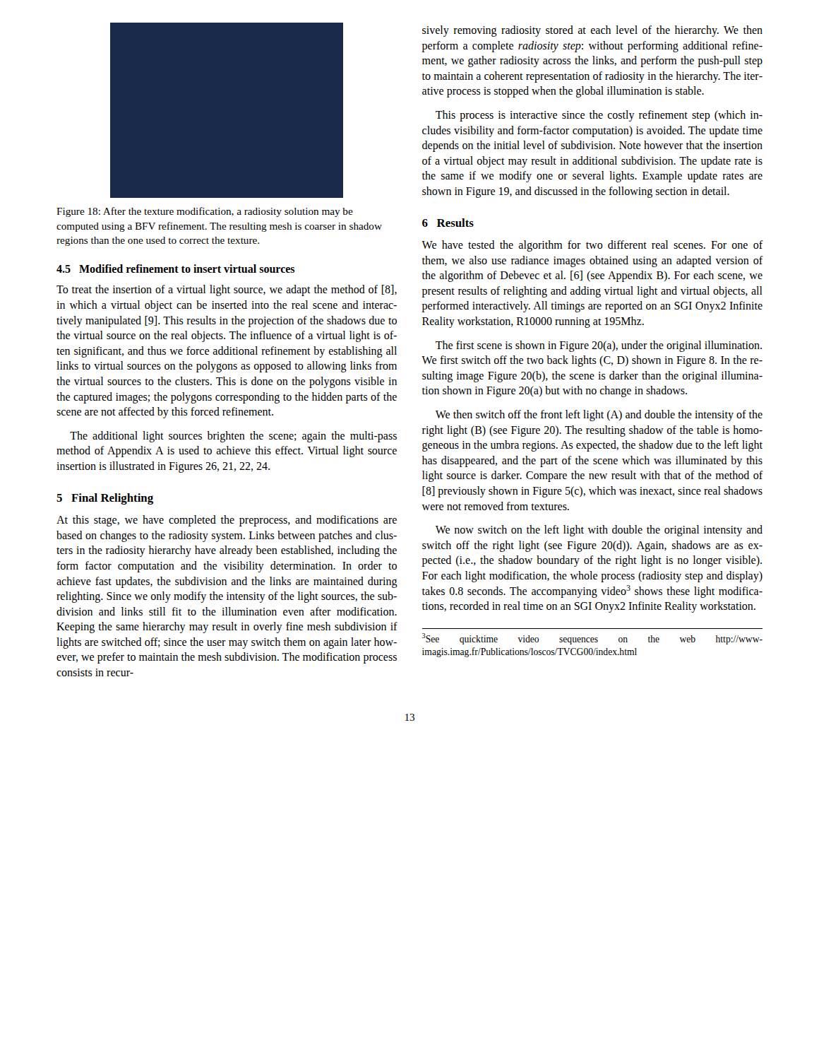Figure 18: After the texture modification, a radiosity solution may be computed using a BFV refinement. The resulting mesh is coarser in shadow regions than the one used to correct the texture.
4.5 Modified refinement to insert virtual sources
To treat the insertion of a virtual light source, we adapt the method of [8], in which a virtual object can be inserted into the real scene and interactively manipulated [9]. This results in the projection of the shadows due to the virtual source on the real objects. The influence of a virtual light is often significant, and thus we force additional refinement by establishing all links to virtual sources on the polygons as opposed to allowing links from the virtual sources to the clusters. This is done on the polygons visible in the captured images; the polygons corresponding to the hidden parts of the scene are not affected by this forced refinement.
The additional light sources brighten the scene; again the multi-pass method of Appendix A is used to achieve this effect. Virtual light source insertion is illustrated in Figures 26, 21, 22, 24.
5 Final Relighting
At this stage, we have completed the preprocess, and modifications are based on changes to the radiosity system. Links between patches and clusters in the radiosity hierarchy have already been established, including the form factor computation and the visibility determination. In order to achieve fast updates, the subdivision and the links are maintained during relighting. Since we only modify the intensity of the light sources, the subdivision and links still fit to the illumination even after modification. Keeping the same hierarchy may result in overly fine mesh subdivision if lights are switched off; since the user may switch them on again later however, we prefer to maintain the mesh subdivision. The modification process consists in recur-
sively removing radiosity stored at each level of the hierarchy. We then perform a complete radiosity step: without performing additional refinement, we gather radiosity across the links, and perform the push-pull step to maintain a coherent representation of radiosity in the hierarchy. The iterative process is stopped when the global illumination is stable.
This process is interactive since the costly refinement step (which includes visibility and form-factor computation) is avoided. The update time depends on the initial level of subdivision. Note however that the insertion of a virtual object may result in additional subdivision. The update rate is the same if we modify one or several lights. Example update rates are shown in Figure 19, and discussed in the following section in detail.
6 Results
We have tested the algorithm for two different real scenes. For one of them, we also use radiance images obtained using an adapted version of the algorithm of Debevec et al. [6] (see Appendix B). For each scene, we present results of relighting and adding virtual light and virtual objects, all performed interactively. All timings are reported on an SGI Onyx2 Infinite Reality workstation, R10000 running at 195Mhz.
The first scene is shown in Figure 20(a), under the original illumination. We first switch off the two back lights (C, D) shown in Figure 8. In the resulting image Figure 20(b), the scene is darker than the original illumination shown in Figure 20(a) but with no change in shadows.
We then switch off the front left light (A) and double the intensity of the right light (B) (see Figure 20). The resulting shadow of the table is homogeneous in the umbra regions. As expected, the shadow due to the left light has disappeared, and the part of the scene which was illuminated by this light source is darker. Compare the new result with that of the method of [8] previously shown in Figure 5(c), which was inexact, since real shadows were not removed from textures.
We now switch on the left light with double the original intensity and switch off the right light (see Figure 20(d)). Again, shadows are as expected (i.e., the shadow boundary of the right light is no longer visible). For each light modification, the whole process (radiosity step and display) takes 0.8 seconds. The accompanying video3 shows these light modifications, recorded in real time on an SGI Onyx2 Infinite Reality workstation.
3See quicktime video sequences on the web http://www-imagis.imag.fr/Publications/loscos/TVCG00/index.html
13